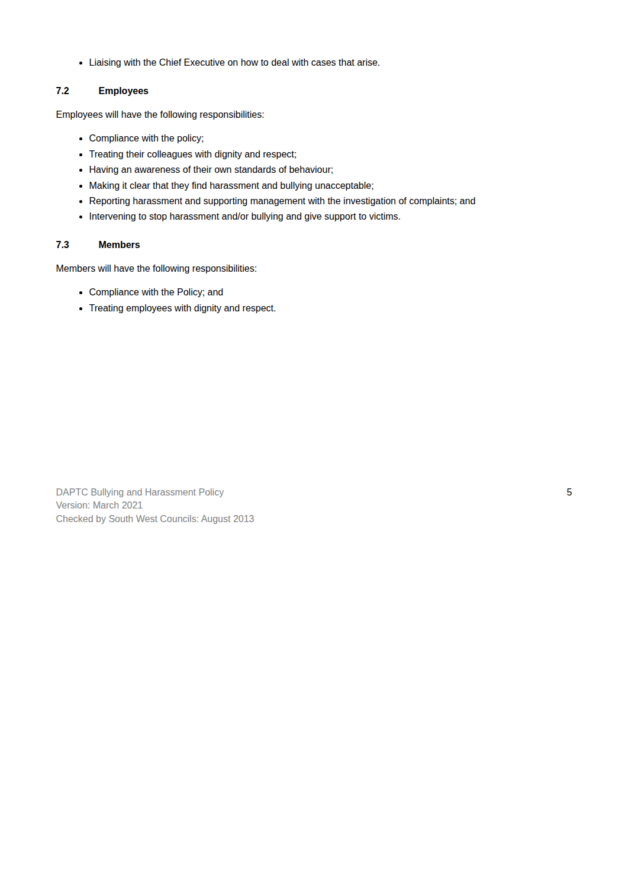Liaising with the Chief Executive on how to deal with cases that arise.
7.2 Employees
Employees will have the following responsibilities:
Compliance with the policy;
Treating their colleagues with dignity and respect;
Having an awareness of their own standards of behaviour;
Making it clear that they find harassment and bullying unacceptable;
Reporting harassment and supporting management with the investigation of complaints; and
Intervening to stop harassment and/or bullying and give support to victims.
7.3 Members
Members will have the following responsibilities:
Compliance with the Policy; and
Treating employees with dignity and respect.
5 DAPTC Bullying and Harassment Policy
Version: March 2021
Checked by South West Councils: August 2013